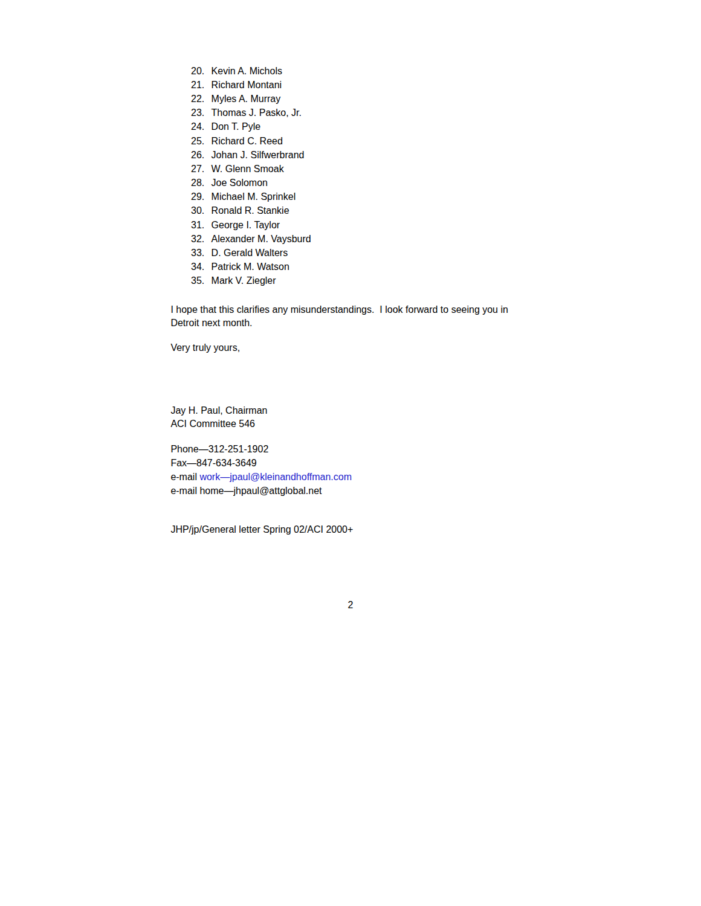20. Kevin A. Michols
21. Richard Montani
22. Myles A. Murray
23. Thomas J. Pasko, Jr.
24. Don T. Pyle
25. Richard C. Reed
26. Johan J. Silfwerbrand
27. W. Glenn Smoak
28. Joe Solomon
29. Michael M. Sprinkel
30. Ronald R. Stankie
31. George I. Taylor
32. Alexander M. Vaysburd
33. D. Gerald Walters
34. Patrick M. Watson
35. Mark V. Ziegler
I hope that this clarifies any misunderstandings. I look forward to seeing you in Detroit next month.
Very truly yours,
Jay H. Paul, Chairman
ACI Committee 546
Phone—312-251-1902
Fax—847-634-3649
e-mail work—jpaul@kleinandhoffman.com
e-mail home—jhpaul@attglobal.net
JHP/jp/General letter Spring 02/ACI 2000+
2